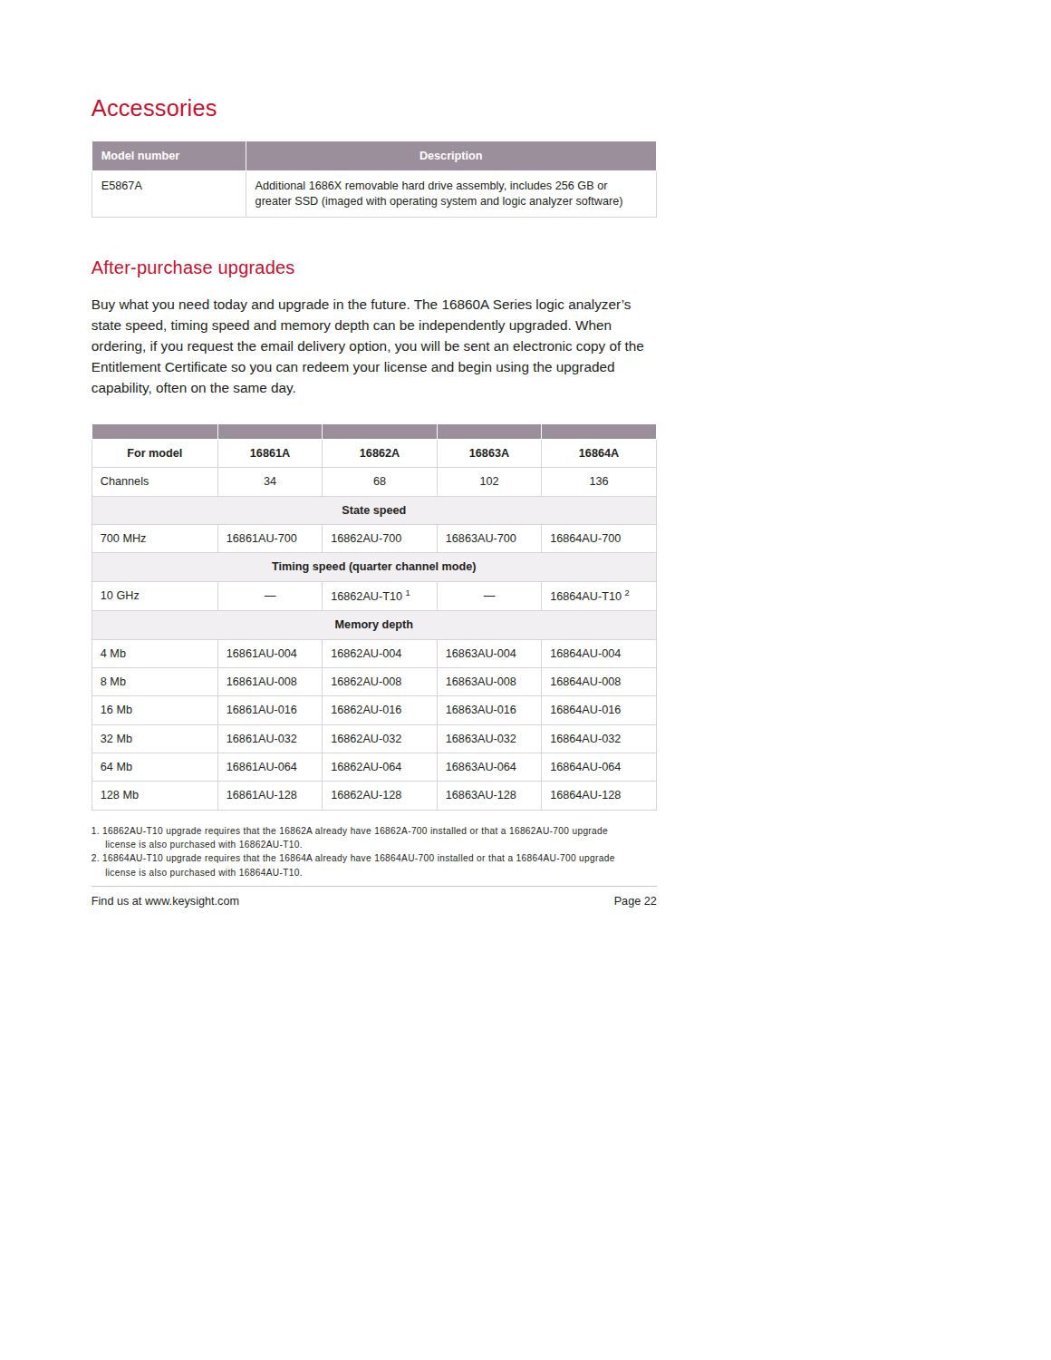Accessories
| Model number | Description |
| --- | --- |
| E5867A | Additional 1686X removable hard drive assembly, includes 256 GB or greater SSD (imaged with operating system and logic analyzer software) |
After-purchase upgrades
Buy what you need today and upgrade in the future. The 16860A Series logic analyzer’s state speed, timing speed and memory depth can be independently upgraded. When ordering, if you request the email delivery option, you will be sent an electronic copy of the Entitlement Certificate so you can redeem your license and begin using the upgraded capability, often on the same day.
| For model | 16861A | 16862A | 16863A | 16864A |
| Channels | 34 | 68 | 102 | 136 |
| State speed |
| 700 MHz | 16861AU-700 | 16862AU-700 | 16863AU-700 | 16864AU-700 |
| Timing speed (quarter channel mode) |
| 10 GHz | — | 16862AU-T10 1 | — | 16864AU-T10 2 |
| Memory depth |
| 4 Mb | 16861AU-004 | 16862AU-004 | 16863AU-004 | 16864AU-004 |
| 8 Mb | 16861AU-008 | 16862AU-008 | 16863AU-008 | 16864AU-008 |
| 16 Mb | 16861AU-016 | 16862AU-016 | 16863AU-016 | 16864AU-016 |
| 32 Mb | 16861AU-032 | 16862AU-032 | 16863AU-032 | 16864AU-032 |
| 64 Mb | 16861AU-064 | 16862AU-064 | 16863AU-064 | 16864AU-064 |
| 128 Mb | 16861AU-128 | 16862AU-128 | 16863AU-128 | 16864AU-128 |
1. 16862AU-T10 upgrade requires that the 16862A already have 16862A-700 installed or that a 16862AU-700 upgrade
license is also purchased with 16862AU-T10.
2. 16864AU-T10 upgrade requires that the 16864A already have 16864AU-700 installed or that a 16864AU-700 upgrade
license is also purchased with 16864AU-T10.
Find us at www.keysight.com Page 22